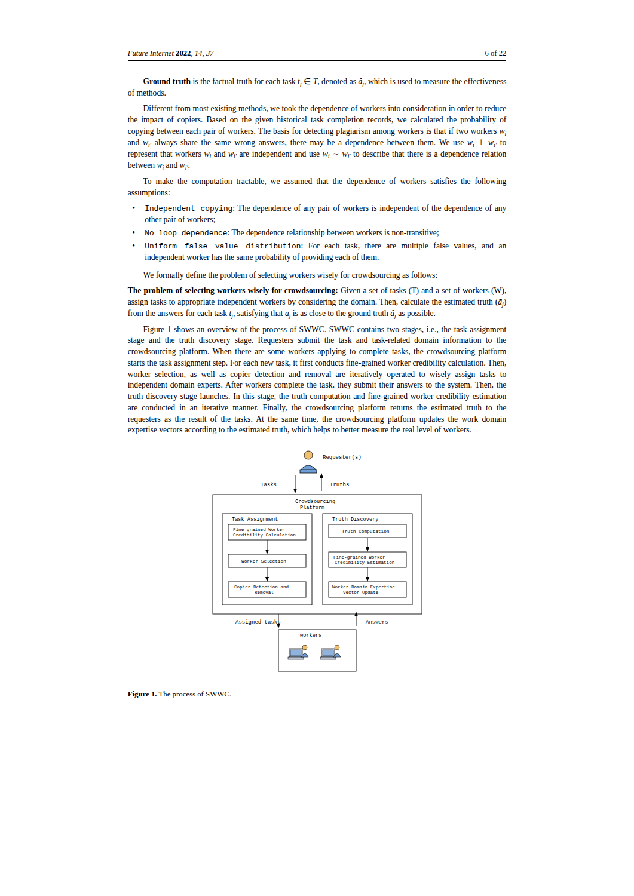Future Internet 2022, 14, 37
6 of 22
Ground truth is the factual truth for each task tj ∈ T, denoted as âj, which is used to measure the effectiveness of methods.
Different from most existing methods, we took the dependence of workers into consideration in order to reduce the impact of copiers. Based on the given historical task completion records, we calculated the probability of copying between each pair of workers. The basis for detecting plagiarism among workers is that if two workers wi and wi′ always share the same wrong answers, there may be a dependence between them. We use wi ⊥ wi′ to represent that workers wi and wi′ are independent and use wi ∼ wi′ to describe that there is a dependence relation between wi and wi′.
To make the computation tractable, we assumed that the dependence of workers satisfies the following assumptions:
Independent copying: The dependence of any pair of workers is independent of the dependence of any other pair of workers;
No loop dependence: The dependence relationship between workers is non-transitive;
Uniform false value distribution: For each task, there are multiple false values, and an independent worker has the same probability of providing each of them.
We formally define the problem of selecting workers wisely for crowdsourcing as follows:
The problem of selecting workers wisely for crowdsourcing: Given a set of tasks (T) and a set of workers (W), assign tasks to appropriate independent workers by considering the domain. Then, calculate the estimated truth (āj) from the answers for each task tj, satisfying that āj is as close to the ground truth âj as possible.
Figure 1 shows an overview of the process of SWWC. SWWC contains two stages, i.e., the task assignment stage and the truth discovery stage. Requesters submit the task and task-related domain information to the crowdsourcing platform. When there are some workers applying to complete tasks, the crowdsourcing platform starts the task assignment step. For each new task, it first conducts fine-grained worker credibility calculation. Then, worker selection, as well as copier detection and removal are iteratively operated to wisely assign tasks to independent domain experts. After workers complete the task, they submit their answers to the system. Then, the truth discovery stage launches. In this stage, the truth computation and fine-grained worker credibility estimation are conducted in an iterative manner. Finally, the crowdsourcing platform returns the estimated truth to the requesters as the result of the tasks. At the same time, the crowdsourcing platform updates the work domain expertise vectors according to the estimated truth, which helps to better measure the real level of workers.
Requester(s) Tasks Truths Crowdsourcing Platform Task Assignment Fine-grained Worker Credibility Calculation Worker Selection Copier Detection and Removal Truth Discovery Truth Computation Fine-grained Worker Credibility Estimation Worker Domain Expertise Vector Update Assigned tasks Answers workers
Figure 1. The process of SWWC.